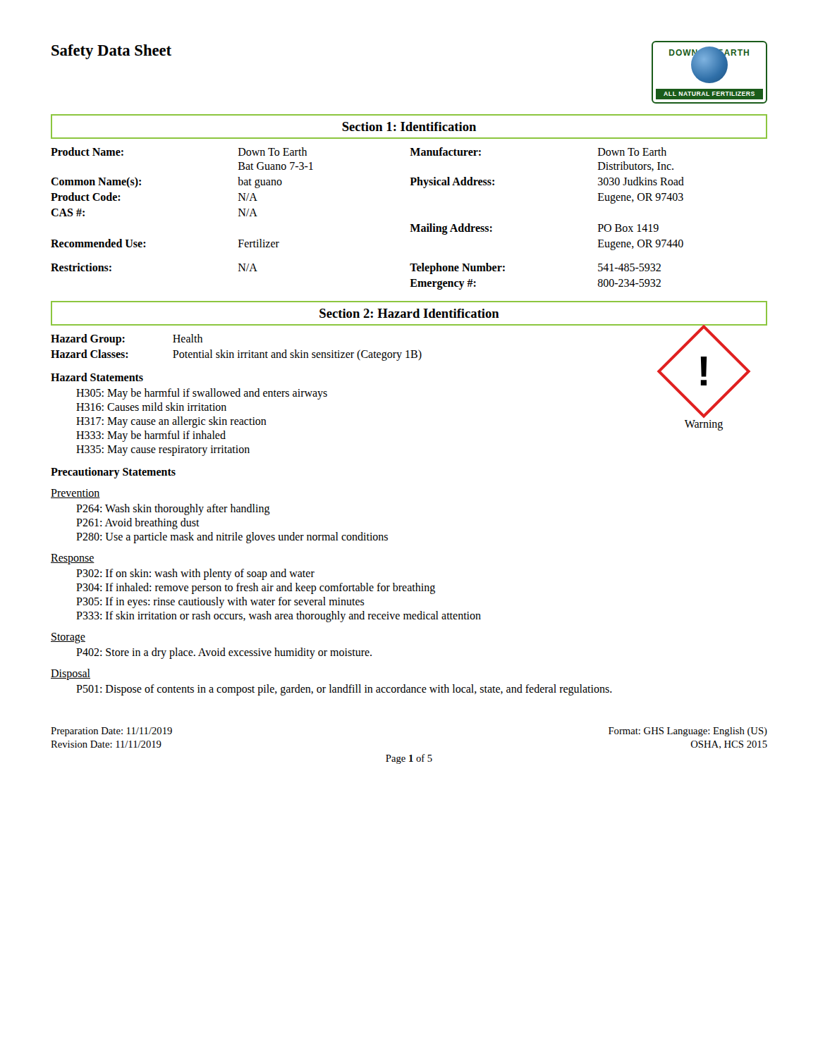Safety Data Sheet
DOWN TO EARTH ALL NATURAL FERTILIZERS
Section 1: Identification
| Product Name: | Down To Earth Bat Guano 7-3-1 | | Manufacturer: | Down To Earth Distributors, Inc. |
| Common Name(s): | bat guano | | Physical Address: | 3030 Judkins Road |
| Product Code: | N/A | | | Eugene, OR 97403 |
| CAS #: | N/A | | | |
| | | | Mailing Address: | PO Box 1419 |
| Recommended Use: | Fertilizer | | | Eugene, OR 97440 |
| Restrictions: | N/A | | Telephone Number: | 541-485-5932 |
| | | | Emergency #: | 800-234-5932 |
Section 2: Hazard Identification
!
Warning
| Hazard Group: | Health |
| Hazard Classes: | Potential skin irritant and skin sensitizer (Category 1B) |
Hazard Statements
H305: May be harmful if swallowed and enters airways
H316: Causes mild skin irritation
H317: May cause an allergic skin reaction
H333: May be harmful if inhaled
H335: May cause respiratory irritation
Precautionary Statements
Prevention
P264: Wash skin thoroughly after handling
P261: Avoid breathing dust
P280: Use a particle mask and nitrile gloves under normal conditions
Response
P302: If on skin: wash with plenty of soap and water
P304: If inhaled: remove person to fresh air and keep comfortable for breathing
P305: If in eyes: rinse cautiously with water for several minutes
P333: If skin irritation or rash occurs, wash area thoroughly and receive medical attention
Storage
P402: Store in a dry place. Avoid excessive humidity or moisture.
Disposal
P501: Dispose of contents in a compost pile, garden, or landfill in accordance with local, state, and federal regulations.
Preparation Date: 11/11/2019
Revision Date: 11/11/2019
Format: GHS Language: English (US)
OSHA, HCS 2015
Page 1 of 5